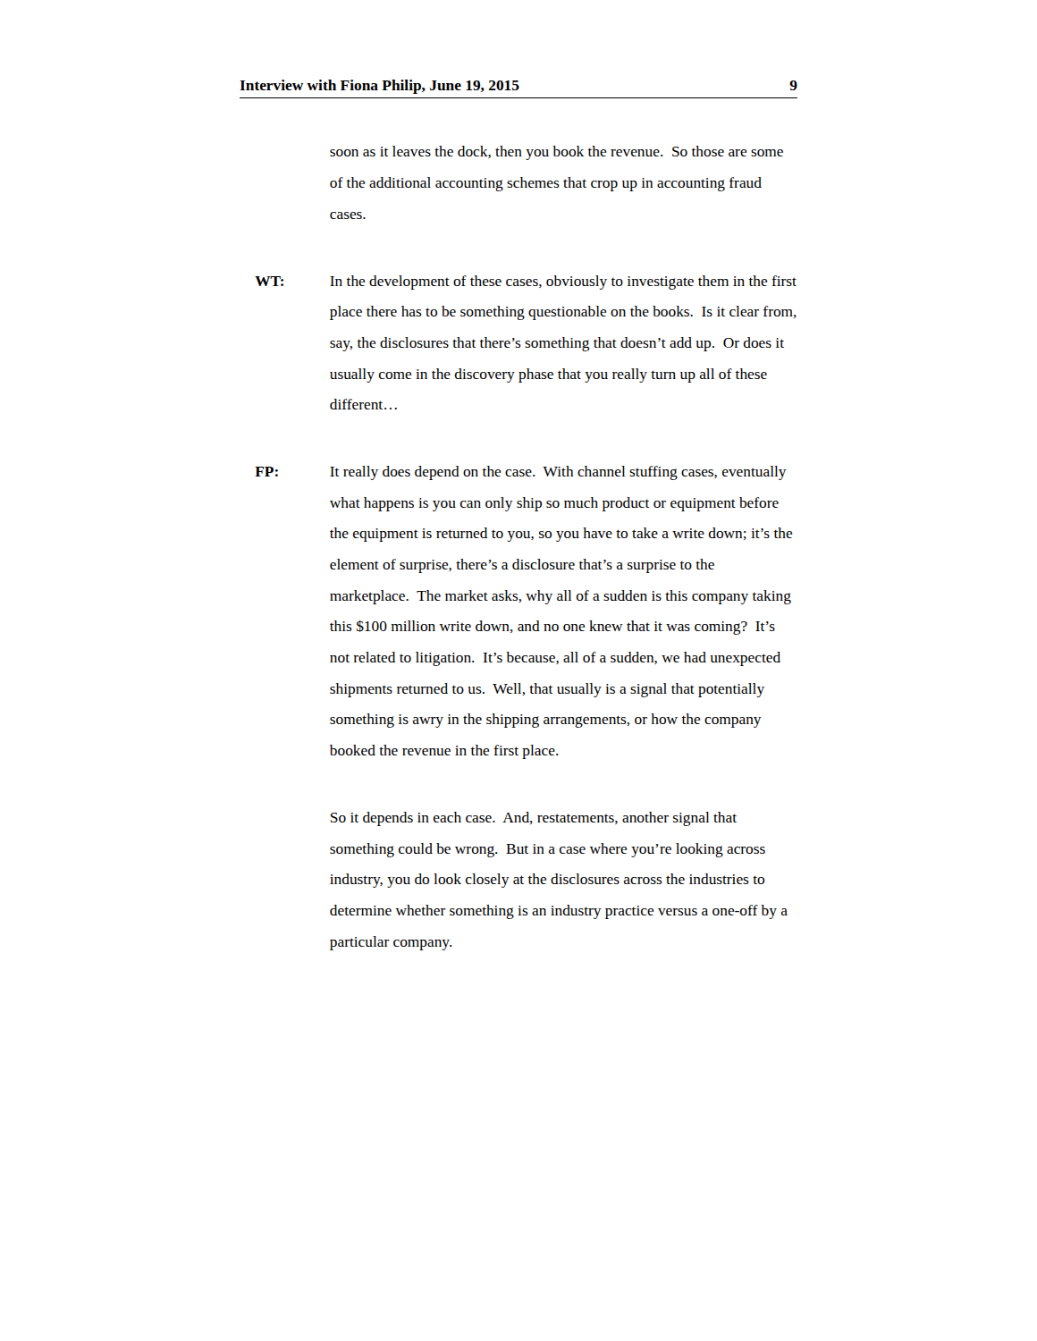Interview with Fiona Philip, June 19, 2015 9
soon as it leaves the dock, then you book the revenue. So those are some of the additional accounting schemes that crop up in accounting fraud cases.
WT:
In the development of these cases, obviously to investigate them in the first place there has to be something questionable on the books. Is it clear from, say, the disclosures that there’s something that doesn’t add up. Or does it usually come in the discovery phase that you really turn up all of these different…
FP:
It really does depend on the case. With channel stuffing cases, eventually what happens is you can only ship so much product or equipment before the equipment is returned to you, so you have to take a write down; it’s the element of surprise, there’s a disclosure that’s a surprise to the marketplace. The market asks, why all of a sudden is this company taking this $100 million write down, and no one knew that it was coming? It’s not related to litigation. It’s because, all of a sudden, we had unexpected shipments returned to us. Well, that usually is a signal that potentially something is awry in the shipping arrangements, or how the company booked the revenue in the first place.
So it depends in each case. And, restatements, another signal that something could be wrong. But in a case where you’re looking across industry, you do look closely at the disclosures across the industries to determine whether something is an industry practice versus a one-off by a particular company.